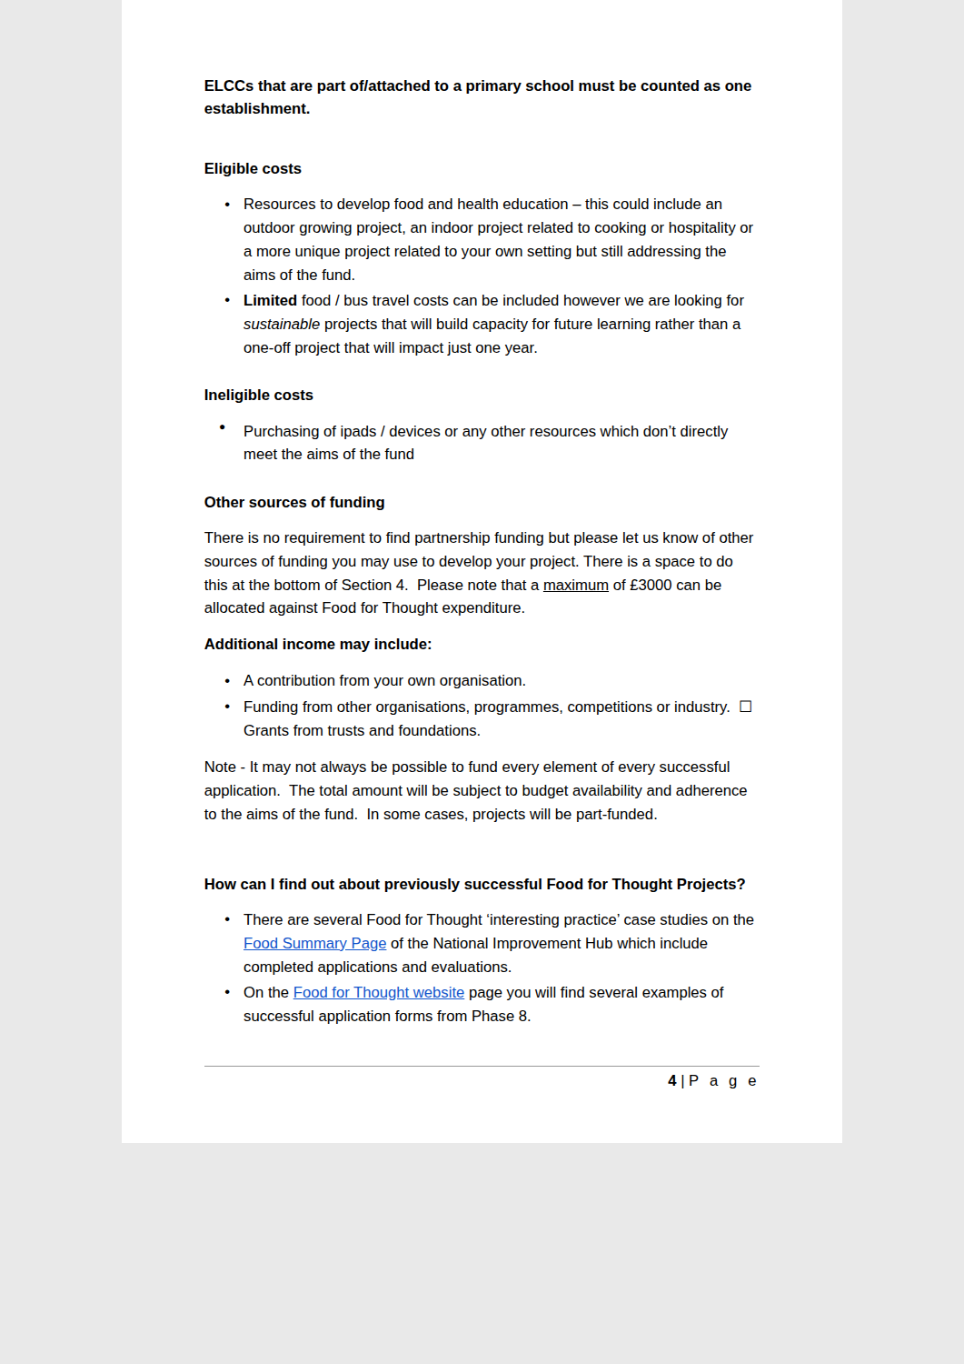ELCCs that are part of/attached to a primary school must be counted as one establishment.
Eligible costs
Resources to develop food and health education – this could include an outdoor growing project, an indoor project related to cooking or hospitality or a more unique project related to your own setting but still addressing the aims of the fund.
Limited food / bus travel costs can be included however we are looking for sustainable projects that will build capacity for future learning rather than a one-off project that will impact just one year.
Ineligible costs
Purchasing of ipads / devices or any other resources which don’t directly meet the aims of the fund
Other sources of funding
There is no requirement to find partnership funding but please let us know of other sources of funding you may use to develop your project. There is a space to do this at the bottom of Section 4. Please note that a maximum of £3000 can be allocated against Food for Thought expenditure.
Additional income may include:
A contribution from your own organisation.
Funding from other organisations, programmes, competitions or industry. ☐ Grants from trusts and foundations.
Note - It may not always be possible to fund every element of every successful application. The total amount will be subject to budget availability and adherence to the aims of the fund. In some cases, projects will be part-funded.
How can I find out about previously successful Food for Thought Projects?
There are several Food for Thought ‘interesting practice’ case studies on the Food Summary Page of the National Improvement Hub which include completed applications and evaluations.
On the Food for Thought website page you will find several examples of successful application forms from Phase 8.
4 | P a g e